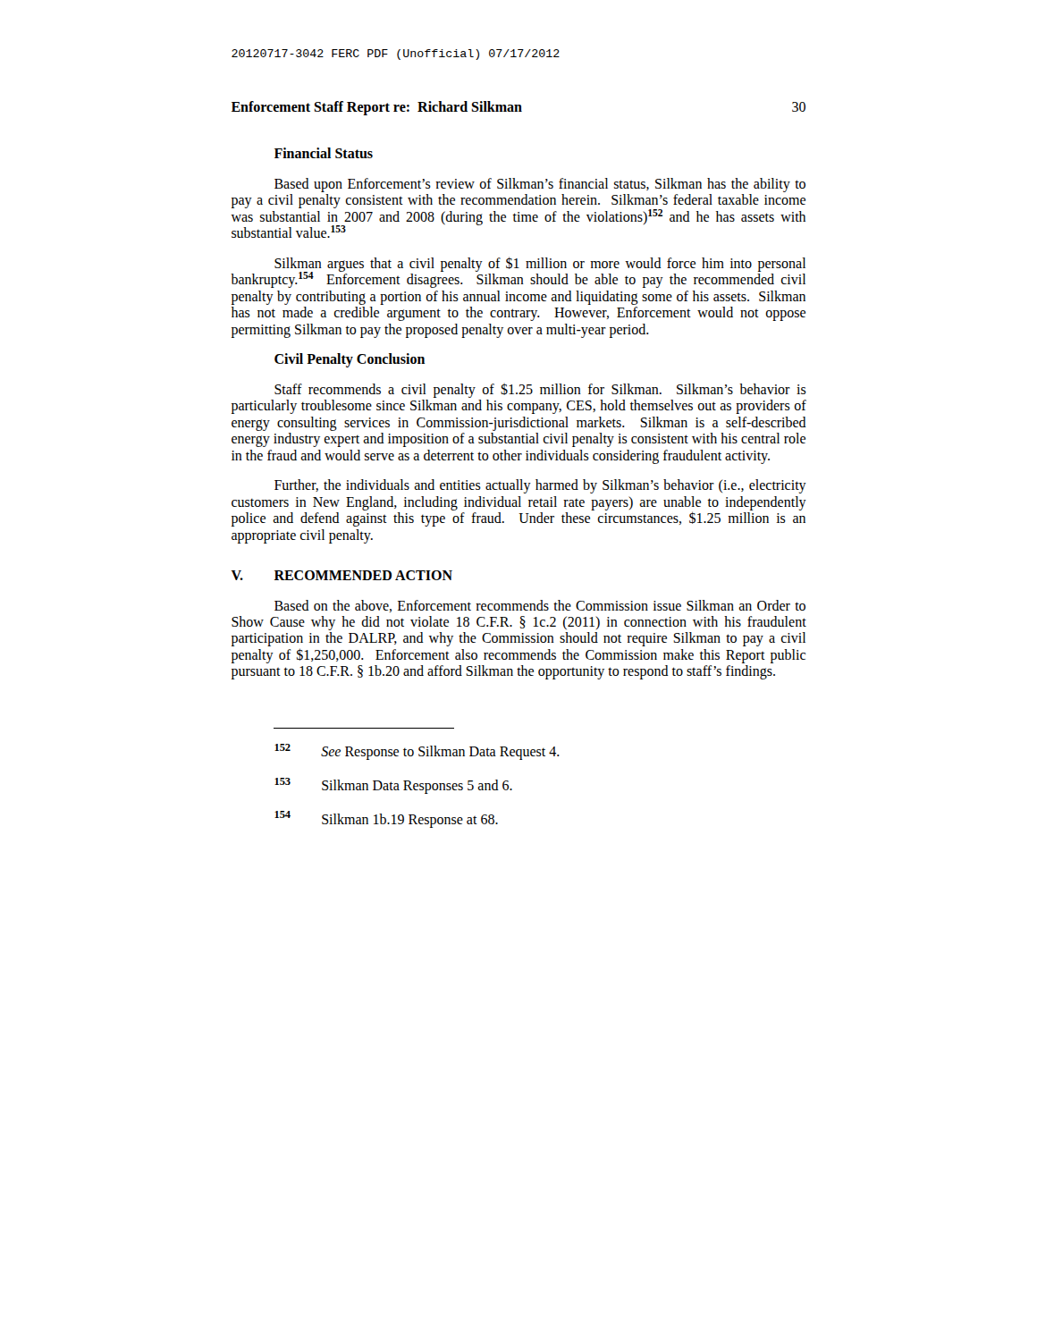20120717-3042 FERC PDF (Unofficial) 07/17/2012
Enforcement Staff Report re: Richard Silkman
30
Financial Status
Based upon Enforcement’s review of Silkman’s financial status, Silkman has the ability to pay a civil penalty consistent with the recommendation herein. Silkman’s federal taxable income was substantial in 2007 and 2008 (during the time of the violations)152 and he has assets with substantial value.153
Silkman argues that a civil penalty of $1 million or more would force him into personal bankruptcy.154 Enforcement disagrees. Silkman should be able to pay the recommended civil penalty by contributing a portion of his annual income and liquidating some of his assets. Silkman has not made a credible argument to the contrary. However, Enforcement would not oppose permitting Silkman to pay the proposed penalty over a multi-year period.
Civil Penalty Conclusion
Staff recommends a civil penalty of $1.25 million for Silkman. Silkman’s behavior is particularly troublesome since Silkman and his company, CES, hold themselves out as providers of energy consulting services in Commission-jurisdictional markets. Silkman is a self-described energy industry expert and imposition of a substantial civil penalty is consistent with his central role in the fraud and would serve as a deterrent to other individuals considering fraudulent activity.
Further, the individuals and entities actually harmed by Silkman’s behavior (i.e., electricity customers in New England, including individual retail rate payers) are unable to independently police and defend against this type of fraud. Under these circumstances, $1.25 million is an appropriate civil penalty.
V. RECOMMENDED ACTION
Based on the above, Enforcement recommends the Commission issue Silkman an Order to Show Cause why he did not violate 18 C.F.R. § 1c.2 (2011) in connection with his fraudulent participation in the DALRP, and why the Commission should not require Silkman to pay a civil penalty of $1,250,000. Enforcement also recommends the Commission make this Report public pursuant to 18 C.F.R. § 1b.20 and afford Silkman the opportunity to respond to staff’s findings.
152
See Response to Silkman Data Request 4.
153
Silkman Data Responses 5 and 6.
154
Silkman 1b.19 Response at 68.